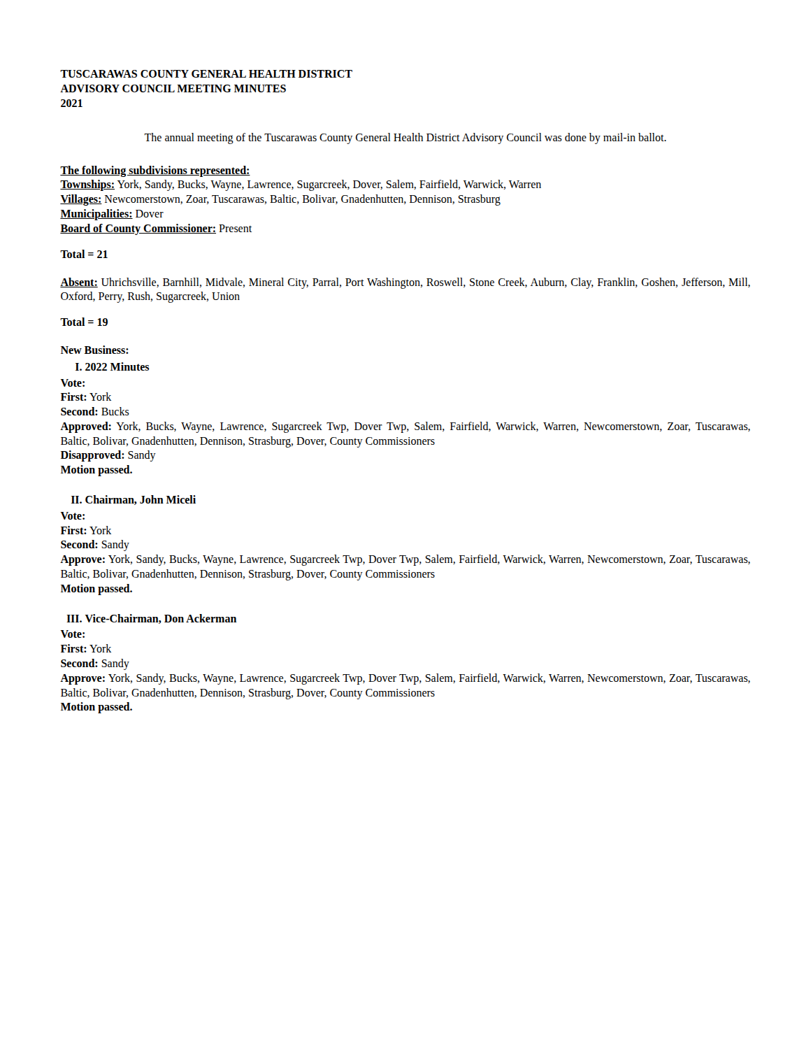TUSCARAWAS COUNTY GENERAL HEALTH DISTRICT
ADVISORY COUNCIL MEETING MINUTES
2021
The annual meeting of the Tuscarawas County General Health District Advisory Council was done by mail-in ballot.
The following subdivisions represented:
Townships: York, Sandy, Bucks, Wayne, Lawrence, Sugarcreek, Dover, Salem, Fairfield, Warwick, Warren
Villages: Newcomerstown, Zoar, Tuscarawas, Baltic, Bolivar, Gnadenhutten, Dennison, Strasburg
Municipalities: Dover
Board of County Commissioner: Present
Total = 21
Absent: Uhrichsville, Barnhill, Midvale, Mineral City, Parral, Port Washington, Roswell, Stone Creek, Auburn, Clay, Franklin, Goshen, Jefferson, Mill, Oxford, Perry, Rush, Sugarcreek, Union
Total = 19
New Business:
2022 Minutes
Vote:
First: York
Second: Bucks
Approved: York, Bucks, Wayne, Lawrence, Sugarcreek Twp, Dover Twp, Salem, Fairfield, Warwick, Warren, Newcomerstown, Zoar, Tuscarawas, Baltic, Bolivar, Gnadenhutten, Dennison, Strasburg, Dover, County Commissioners
Disapproved: Sandy
Motion passed.
Chairman, John Miceli
Vote:
First: York
Second: Sandy
Approve: York, Sandy, Bucks, Wayne, Lawrence, Sugarcreek Twp, Dover Twp, Salem, Fairfield, Warwick, Warren, Newcomerstown, Zoar, Tuscarawas, Baltic, Bolivar, Gnadenhutten, Dennison, Strasburg, Dover, County Commissioners
Motion passed.
Vice-Chairman, Don Ackerman
Vote:
First: York
Second: Sandy
Approve: York, Sandy, Bucks, Wayne, Lawrence, Sugarcreek Twp, Dover Twp, Salem, Fairfield, Warwick, Warren, Newcomerstown, Zoar, Tuscarawas, Baltic, Bolivar, Gnadenhutten, Dennison, Strasburg, Dover, County Commissioners
Motion passed.